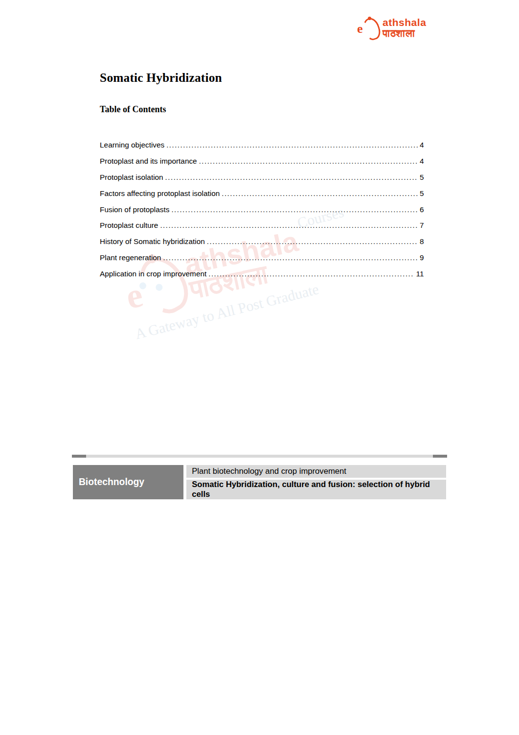e
athshala
पाठशाला
Somatic Hybridization
Table of Contents
e
athshala पाठशाला
A Gateway to All Post Graduate
Courses
Learning objectives .................................................................................................................................. 4
Protoplast and its importance ..................................................................................................................... 4
Protoplast isolation .................................................................................................................................. 5
Factors affecting protoplast isolation ......................................................................................................... 5
Fusion of protoplasts ................................................................................................................................ 6
Protoplast culture .................................................................................................................................... 7
History of Somatic hybridization .................................................................................................................. 8
Plant regeneration .................................................................................................................................. 9
Application in crop improvement ............................................................................................................. 11
Biotechnology
Plant biotechnology and crop improvement
Somatic Hybridization, culture and fusion: selection of hybrid cells